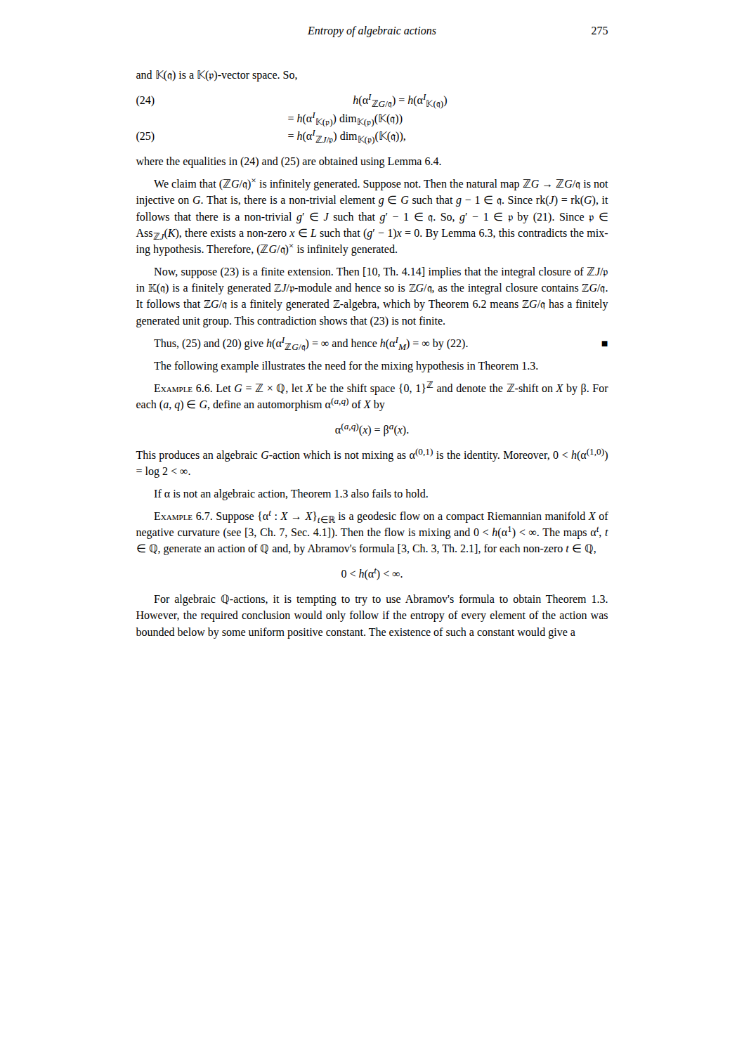Entropy of algebraic actions 275
and 𝕂(𝔮) is a 𝕂(𝔭)-vector space. So,
(24) h(αIℤG/𝔮) = h(αI𝕂(𝔮))
= h(αI𝕂(𝔭)) dim𝕂(𝔭)(𝕂(𝔮))
(25) = h(αIℤJ/𝔭) dim𝕂(𝔭)(𝕂(𝔮)),
where the equalities in (24) and (25) are obtained using Lemma 6.4.
We claim that (ℤG/𝔮)× is infinitely generated. Suppose not. Then the natural map ℤG → ℤG/𝔮 is not injective on G. That is, there is a non-trivial element g ∈ G such that g − 1 ∈ 𝔮. Since rk(J) = rk(G), it follows that there is a non-trivial g′ ∈ J such that g′ − 1 ∈ 𝔮. So, g′ − 1 ∈ 𝔭 by (21). Since 𝔭 ∈ AssℤJ(K), there exists a non-zero x ∈ L such that (g′ − 1)x = 0. By Lemma 6.3, this contradicts the mixing hypothesis. Therefore, (ℤG/𝔮)× is infinitely generated.
Now, suppose (23) is a finite extension. Then [10, Th. 4.14] implies that the integral closure of ℤJ/𝔭 in 𝕂(𝔮) is a finitely generated ℤJ/𝔭-module and hence so is ℤG/𝔮, as the integral closure contains ℤG/𝔮. It follows that ℤG/𝔮 is a finitely generated ℤ-algebra, which by Theorem 6.2 means ℤG/𝔮 has a finitely generated unit group. This contradiction shows that (23) is not finite.
Thus, (25) and (20) give h(αIℤG/𝔮) = ∞ and hence h(αIM) = ∞ by (22). ■
The following example illustrates the need for the mixing hypothesis in Theorem 1.3.
Example 6.6. Let G = ℤ × ℚ, let X be the shift space {0, 1}ℤ and denote the ℤ-shift on X by β. For each (a, q) ∈ G, define an automorphism α(a,q) of X by
α(a,q)(x) = βa(x).
This produces an algebraic G-action which is not mixing as α(0,1) is the identity. Moreover, 0 < h(α(1,0)) = log 2 < ∞.
If α is not an algebraic action, Theorem 1.3 also fails to hold.
Example 6.7. Suppose {αt : X → X}t∈ℝ is a geodesic flow on a compact Riemannian manifold X of negative curvature (see [3, Ch. 7, Sec. 4.1]). Then the flow is mixing and 0 < h(α1) < ∞. The maps αt, t ∈ ℚ, generate an action of ℚ and, by Abramov's formula [3, Ch. 3, Th. 2.1], for each non-zero t ∈ ℚ,
0 < h(αt) < ∞.
For algebraic ℚ-actions, it is tempting to try to use Abramov's formula to obtain Theorem 1.3. However, the required conclusion would only follow if the entropy of every element of the action was bounded below by some uniform positive constant. The existence of such a constant would give a